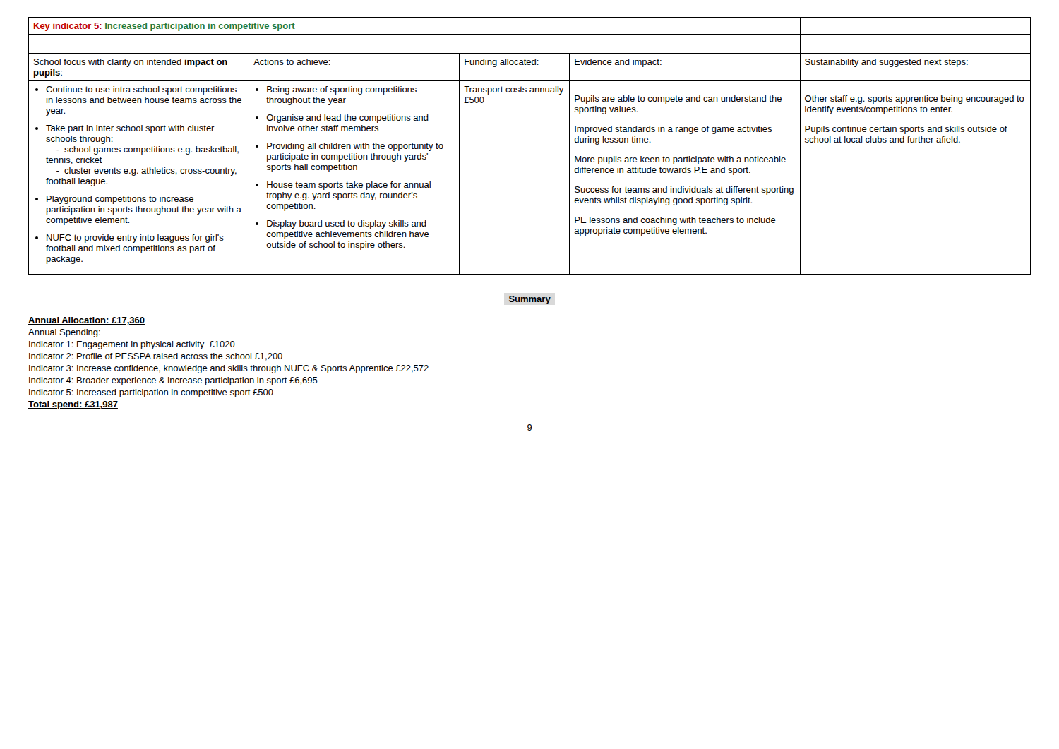| Key indicator 5: Increased participation in competitive sport | |
| School focus with clarity on intended impact on pupils : | Actions to achieve: | Funding allocated: | Evidence and impact: | Sustainability and suggested next steps: |
| Continue to use intra school sport competitions in lessons and between house teams across the year. Take part in inter school sport with cluster schools through: - school games competitions e.g. basketball, tennis, cricket - cluster events e.g. athletics, cross-country, football league. Playground competitions to increase participation in sports throughout the year with a competitive element. NUFC to provide entry into leagues for girl's football and mixed competitions as part of package. | Being aware of sporting competitions throughout the year Organise and lead the competitions and involve other staff members Providing all children with the opportunity to participate in competition through yards' sports hall competition House team sports take place for annual trophy e.g. yard sports day, rounder's competition. Display board used to display skills and competitive achievements children have outside of school to inspire others. | Transport costs annually £500 | Pupils are able to compete and can understand the sporting values. Improved standards in a range of game activities during lesson time. More pupils are keen to participate with a noticeable difference in attitude towards P.E and sport. Success for teams and individuals at different sporting events whilst displaying good sporting spirit. PE lessons and coaching with teachers to include appropriate competitive element. | Other staff e.g. sports apprentice being encouraged to identify events/competitions to enter. Pupils continue certain sports and skills outside of school at local clubs and further afield. |
Summary
Annual Allocation: £17,360
Annual Spending:
Indicator 1: Engagement in physical activity £1020
Indicator 2: Profile of PESSPA raised across the school £1,200
Indicator 3: Increase confidence, knowledge and skills through NUFC & Sports Apprentice £22,572
Indicator 4: Broader experience & increase participation in sport £6,695
Indicator 5: Increased participation in competitive sport £500
Total spend: £31,987
9